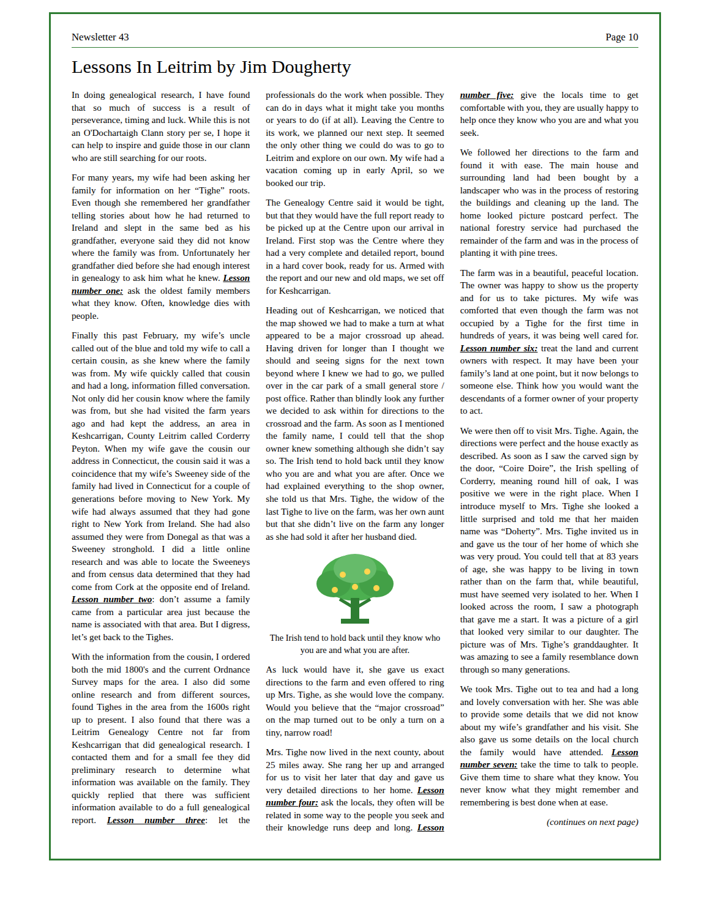Newsletter 43 Page 10
Lessons In Leitrim by Jim Dougherty
In doing genealogical research, I have found that so much of success is a result of perseverance, timing and luck. While this is not an O'Dochartaigh Clann story per se, I hope it can help to inspire and guide those in our clann who are still searching for our roots.
For many years, my wife had been asking her family for information on her “Tighe” roots. Even though she remembered her grandfather telling stories about how he had returned to Ireland and slept in the same bed as his grandfather, everyone said they did not know where the family was from. Unfortunately her grandfather died before she had enough interest in genealogy to ask him what he knew. Lesson number one: ask the oldest family members what they know. Often, knowledge dies with people.
Finally this past February, my wife’s uncle called out of the blue and told my wife to call a certain cousin, as she knew where the family was from. My wife quickly called that cousin and had a long, information filled conversation. Not only did her cousin know where the family was from, but she had visited the farm years ago and had kept the address, an area in Keshcarrigan, County Leitrim called Corderry Peyton. When my wife gave the cousin our address in Connecticut, the cousin said it was a coincidence that my wife’s Sweeney side of the family had lived in Connecticut for a couple of generations before moving to New York. My wife had always assumed that they had gone right to New York from Ireland. She had also assumed they were from Donegal as that was a Sweeney stronghold. I did a little online research and was able to locate the Sweeneys and from census data determined that they had come from Cork at the opposite end of Ireland. Lesson number two: don’t assume a family came from a particular area just because the name is associated with that area. But I digress, let’s get back to the Tighes.
With the information from the cousin, I ordered both the mid 1800's and the current Ordnance Survey maps for the area. I also did some online research and from different sources, found Tighes in the area from the 1600s right up to present. I also found that there was a Leitrim Genealogy Centre not far from Keshcarrigan that did genealogical research. I contacted them and for a small fee they did preliminary research to determine what information was available on the family. They quickly replied that there was sufficient information available to do a full genealogical report. Lesson number three: let the professionals do the work when possible. They can do in days what it might take you months or years to do (if at all). Leaving the Centre to its work, we planned our next step. It seemed the only other thing we could do was to go to Leitrim and explore on our own. My wife had a vacation coming up in early April, so we booked our trip.
The Genealogy Centre said it would be tight, but that they would have the full report ready to be picked up at the Centre upon our arrival in Ireland. First stop was the Centre where they had a very complete and detailed report, bound in a hard cover book, ready for us. Armed with the report and our new and old maps, we set off for Keshcarrigan.
Heading out of Keshcarrigan, we noticed that the map showed we had to make a turn at what appeared to be a major crossroad up ahead. Having driven for longer than I thought we should and seeing signs for the next town beyond where I knew we had to go, we pulled over in the car park of a small general store / post office. Rather than blindly look any further we decided to ask within for directions to the crossroad and the farm. As soon as I mentioned the family name, I could tell that the shop owner knew something although she didn’t say so. The Irish tend to hold back until they know who you are and what you are after. Once we had explained everything to the shop owner, she told us that Mrs. Tighe, the widow of the last Tighe to live on the farm, was her own aunt but that she didn’t live on the farm any longer as she had sold it after her husband died.
The Irish tend to hold back until they know who you are and what you are after.
As luck would have it, she gave us exact directions to the farm and even offered to ring up Mrs. Tighe, as she would love the company. Would you believe that the “major crossroad” on the map turned out to be only a turn on a tiny, narrow road!
Mrs. Tighe now lived in the next county, about 25 miles away. She rang her up and arranged for us to visit her later that day and gave us very detailed directions to her home. Lesson number four: ask the locals, they often will be related in some way to the people you seek and their knowledge runs deep and long. Lesson number five: give the locals time to get comfortable with you, they are usually happy to help once they know who you are and what you seek.
We followed her directions to the farm and found it with ease. The main house and surrounding land had been bought by a landscaper who was in the process of restoring the buildings and cleaning up the land. The home looked picture postcard perfect. The national forestry service had purchased the remainder of the farm and was in the process of planting it with pine trees.
The farm was in a beautiful, peaceful location. The owner was happy to show us the property and for us to take pictures. My wife was comforted that even though the farm was not occupied by a Tighe for the first time in hundreds of years, it was being well cared for. Lesson number six: treat the land and current owners with respect. It may have been your family’s land at one point, but it now belongs to someone else. Think how you would want the descendants of a former owner of your property to act.
We were then off to visit Mrs. Tighe. Again, the directions were perfect and the house exactly as described. As soon as I saw the carved sign by the door, “Coire Doire”, the Irish spelling of Corderry, meaning round hill of oak, I was positive we were in the right place. When I introduce myself to Mrs. Tighe she looked a little surprised and told me that her maiden name was “Doherty”. Mrs. Tighe invited us in and gave us the tour of her home of which she was very proud. You could tell that at 83 years of age, she was happy to be living in town rather than on the farm that, while beautiful, must have seemed very isolated to her. When I looked across the room, I saw a photograph that gave me a start. It was a picture of a girl that looked very similar to our daughter. The picture was of Mrs. Tighe’s granddaughter. It was amazing to see a family resemblance down through so many generations.
We took Mrs. Tighe out to tea and had a long and lovely conversation with her. She was able to provide some details that we did not know about my wife’s grandfather and his visit. She also gave us some details on the local church the family would have attended. Lesson number seven: take the time to talk to people. Give them time to share what they know. You never know what they might remember and remembering is best done when at ease.
(continues on next page)